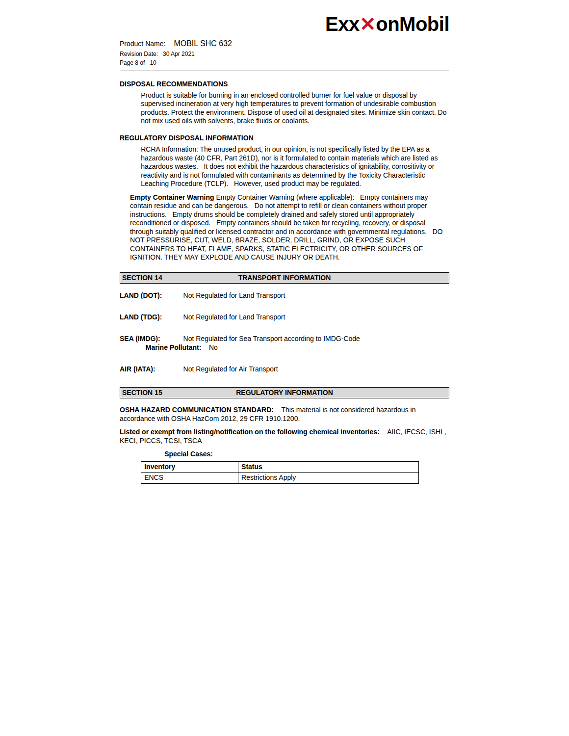Exx✕onMobil
Product Name: MOBIL SHC 632
Revision Date: 30 Apr 2021
Page 8 of 10
DISPOSAL RECOMMENDATIONS
Product is suitable for burning in an enclosed controlled burner for fuel value or disposal by supervised incineration at very high temperatures to prevent formation of undesirable combustion products. Protect the environment. Dispose of used oil at designated sites. Minimize skin contact. Do not mix used oils with solvents, brake fluids or coolants.
REGULATORY DISPOSAL INFORMATION
RCRA Information: The unused product, in our opinion, is not specifically listed by the EPA as a hazardous waste (40 CFR, Part 261D), nor is it formulated to contain materials which are listed as hazardous wastes. It does not exhibit the hazardous characteristics of ignitability, corrositivity or reactivity and is not formulated with contaminants as determined by the Toxicity Characteristic Leaching Procedure (TCLP). However, used product may be regulated.
Empty Container Warning Empty Container Warning (where applicable): Empty containers may contain residue and can be dangerous. Do not attempt to refill or clean containers without proper instructions. Empty drums should be completely drained and safely stored until appropriately reconditioned or disposed. Empty containers should be taken for recycling, recovery, or disposal through suitably qualified or licensed contractor and in accordance with governmental regulations. DO NOT PRESSURISE, CUT, WELD, BRAZE, SOLDER, DRILL, GRIND, OR EXPOSE SUCH CONTAINERS TO HEAT, FLAME, SPARKS, STATIC ELECTRICITY, OR OTHER SOURCES OF IGNITION. THEY MAY EXPLODE AND CAUSE INJURY OR DEATH.
SECTION 14 TRANSPORT INFORMATION
LAND (DOT): Not Regulated for Land Transport
LAND (TDG): Not Regulated for Land Transport
SEA (IMDG): Not Regulated for Sea Transport according to IMDG-Code
Marine Pollutant: No
AIR (IATA): Not Regulated for Air Transport
SECTION 15 REGULATORY INFORMATION
OSHA HAZARD COMMUNICATION STANDARD: This material is not considered hazardous in accordance with OSHA HazCom 2012, 29 CFR 1910.1200.
Listed or exempt from listing/notification on the following chemical inventories: AIIC, IECSC, ISHL, KECI, PICCS, TCSI, TSCA
Special Cases:
| Inventory | Status |
| --- | --- |
| ENCS | Restrictions Apply |